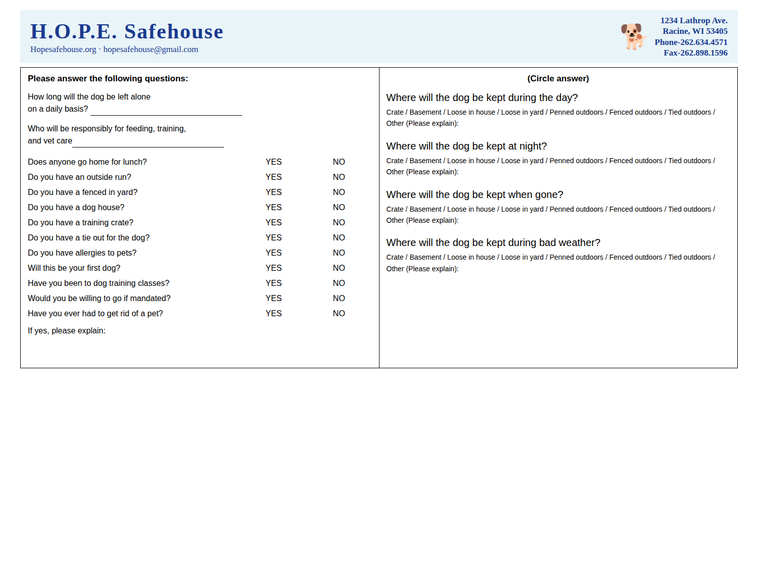H.O.P.E. Safehouse
Hopesafehouse.org · hopesafehouse@gmail.com
🐕
1234 Lathrop Ave.
Racine, WI 53405
Phone-262.634.4571
Fax-262.898.1596
| Please answer the following questions: How long will the dog be left alone on a daily basis? Who will be responsibly for feeding, training, and vet care / Does anyone go home for lunch? / YES / NO / / Do you have an outside run? / YES / NO / / Do you have a fenced in yard? / YES / NO / / Do you have a dog house? / YES / NO / / Do you have a training crate? / YES / NO / / Do you have a tie out for the dog? / YES / NO / / Do you have allergies to pets? / YES / NO / / Will this be your first dog? / YES / NO / / Have you been to dog training classes? / YES / NO / / Would you be willing to go if mandated? / YES / NO / / Have you ever had to get rid of a pet? / YES / NO / If yes, please explain: | (Circle answer) Where will the dog be kept during the day? Crate / Basement / Loose in house / Loose in yard / Penned outdoors / Fenced outdoors / Tied outdoors / Other (Please explain): Where will the dog be kept at night? Crate / Basement / Loose in house / Loose in yard / Penned outdoors / Fenced outdoors / Tied outdoors / Other (Please explain): Where will the dog be kept when gone? Crate / Basement / Loose in house / Loose in yard / Penned outdoors / Fenced outdoors / Tied outdoors / Other (Please explain): Where will the dog be kept during bad weather? Crate / Basement / Loose in house / Loose in yard / Penned outdoors / Fenced outdoors / Tied outdoors / Other (Please explain): |